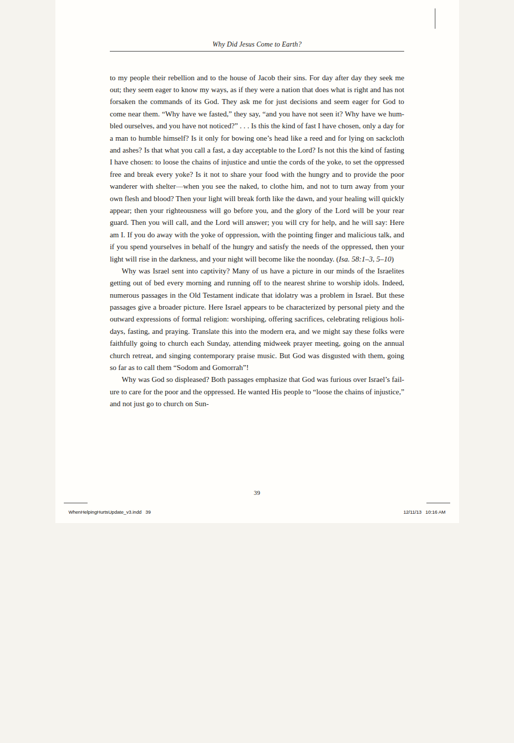Why Did Jesus Come to Earth?
to my people their rebellion and to the house of Jacob their sins. For day after day they seek me out; they seem eager to know my ways, as if they were a nation that does what is right and has not forsaken the commands of its God. They ask me for just decisions and seem eager for God to come near them. “Why have we fasted,” they say, “and you have not seen it? Why have we humbled ourselves, and you have not noticed?” . . . Is this the kind of fast I have chosen, only a day for a man to humble himself? Is it only for bowing one’s head like a reed and for lying on sackcloth and ashes? Is that what you call a fast, a day acceptable to the Lord? Is not this the kind of fasting I have chosen: to loose the chains of injustice and untie the cords of the yoke, to set the oppressed free and break every yoke? Is it not to share your food with the hungry and to provide the poor wanderer with shelter—when you see the naked, to clothe him, and not to turn away from your own flesh and blood? Then your light will break forth like the dawn, and your healing will quickly appear; then your righteousness will go before you, and the glory of the Lord will be your rear guard. Then you will call, and the Lord will answer; you will cry for help, and he will say: Here am I. If you do away with the yoke of oppression, with the pointing finger and malicious talk, and if you spend yourselves in behalf of the hungry and satisfy the needs of the oppressed, then your light will rise in the darkness, and your night will become like the noonday. (Isa. 58:1–3, 5–10)
Why was Israel sent into captivity? Many of us have a picture in our minds of the Israelites getting out of bed every morning and running off to the nearest shrine to worship idols. Indeed, numerous passages in the Old Testament indicate that idolatry was a problem in Israel. But these passages give a broader picture. Here Israel appears to be characterized by personal piety and the outward expressions of formal religion: worshiping, offering sacrifices, celebrating religious holidays, fasting, and praying. Translate this into the modern era, and we might say these folks were faithfully going to church each Sunday, attending midweek prayer meeting, going on the annual church retreat, and singing contemporary praise music. But God was disgusted with them, going so far as to call them “Sodom and Gomorrah”!
Why was God so displeased? Both passages emphasize that God was furious over Israel’s failure to care for the poor and the oppressed. He wanted His people to “loose the chains of injustice,” and not just go to church on Sun-
39
WhenHelpingHurtsUpdate_v3.indd 39 12/11/13 10:16 AM